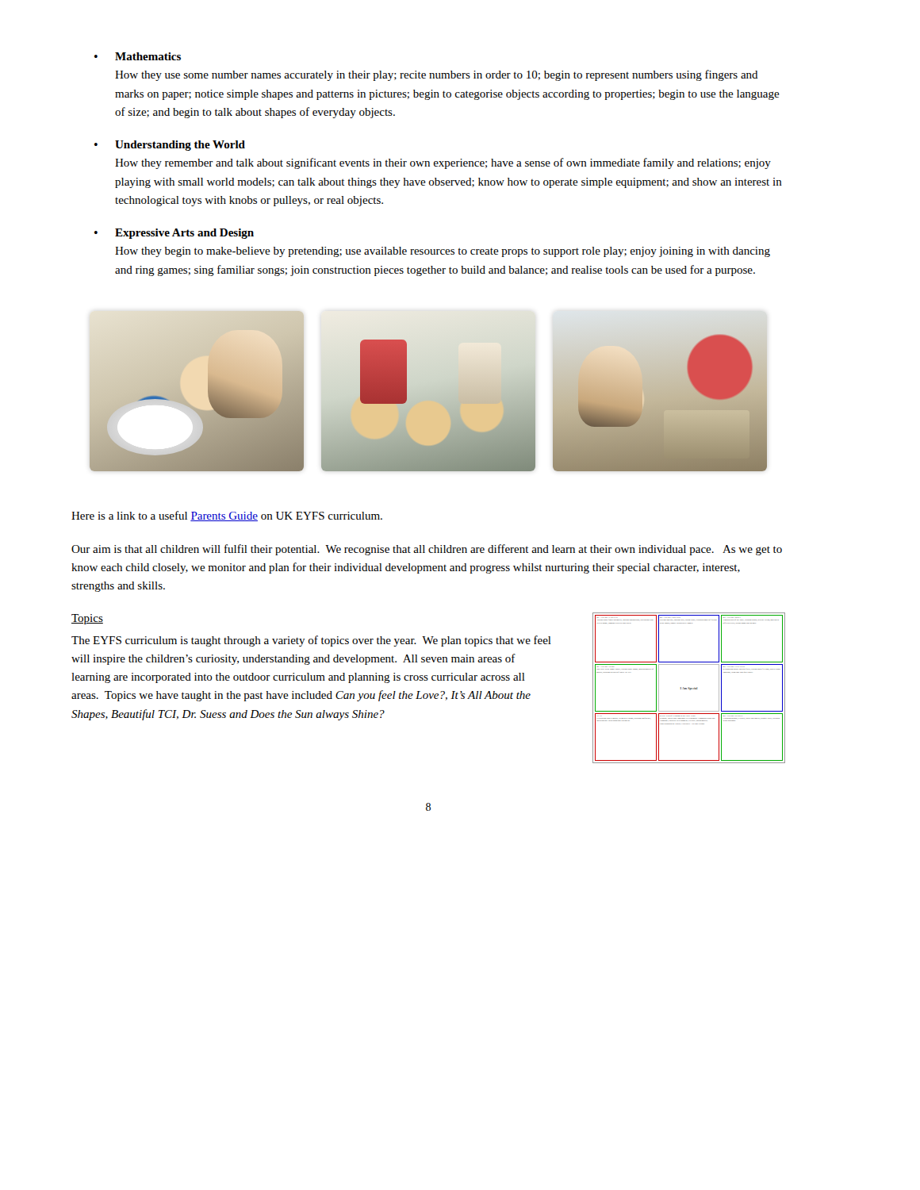Mathematics How they use some number names accurately in their play; recite numbers in order to 10; begin to represent numbers using fingers and marks on paper; notice simple shapes and patterns in pictures; begin to categorise objects according to properties; begin to use the language of size; and begin to talk about shapes of everyday objects.
Understanding the World How they remember and talk about significant events in their own experience; have a sense of own immediate family and relations; enjoy playing with small world models; can talk about things they have observed; know how to operate simple equipment; and show an interest in technological toys with knobs or pulleys, or real objects.
Expressive Arts and Design How they begin to make-believe by pretending; use available resources to create props to support role play; enjoy joining in with dancing and ring games; sing familiar songs; join construction pieces together to build and balance; and realise tools can be used for a purpose.
Here is a link to a useful Parents Guide on UK EYFS curriculum.
Our aim is that all children will fulfil their potential. We recognise that all children are different and learn at their own individual pace. As we get to know each child closely, we monitor and plan for their individual development and progress whilst nurturing their special character, interest, strengths and skills.
ME AND MY PARENTS
Talking about family members, sharing photographs, discussing who lives at home, naming relatives and carers.
ME AND MY FRIENDS
Playing together, sharing toys, taking turns, learning names of friends in the group, simple co-operative games.
ME AND MY BODY
Naming parts of the body, washing hands, healthy eating, moving in different ways, action songs and rhymes.
ME AND MY HOME
Role play in the home corner, talking about rooms, making models of houses, drawing pictures of where we live.
I Am Special
ME AND MY FEELINGS
Recognising happy and sad faces, talking about feelings, stories about emotions, calm time and quiet space.
I CAN
Celebrating achievements, trying new things, building confidence, independence in dressing and tidying up.
Seven Areas of Learning in the Early Years
Personal, Social and Emotional Development; Communication and Language; Physical Development; Literacy; Mathematics; Understanding the World; Expressive Arts and Design.
ME AND MY SENSES
Exploring sounds, textures, tastes and smells, sensory trays, listening walks outdoors.
Topics
The EYFS curriculum is taught through a variety of topics over the year. We plan topics that we feel will inspire the children’s curiosity, understanding and development. All seven main areas of learning are incorporated into the outdoor curriculum and planning is cross curricular across all areas. Topics we have taught in the past have included Can you feel the Love?, It’s All About the Shapes, Beautiful TCI, Dr. Suess and Does the Sun always Shine?
8